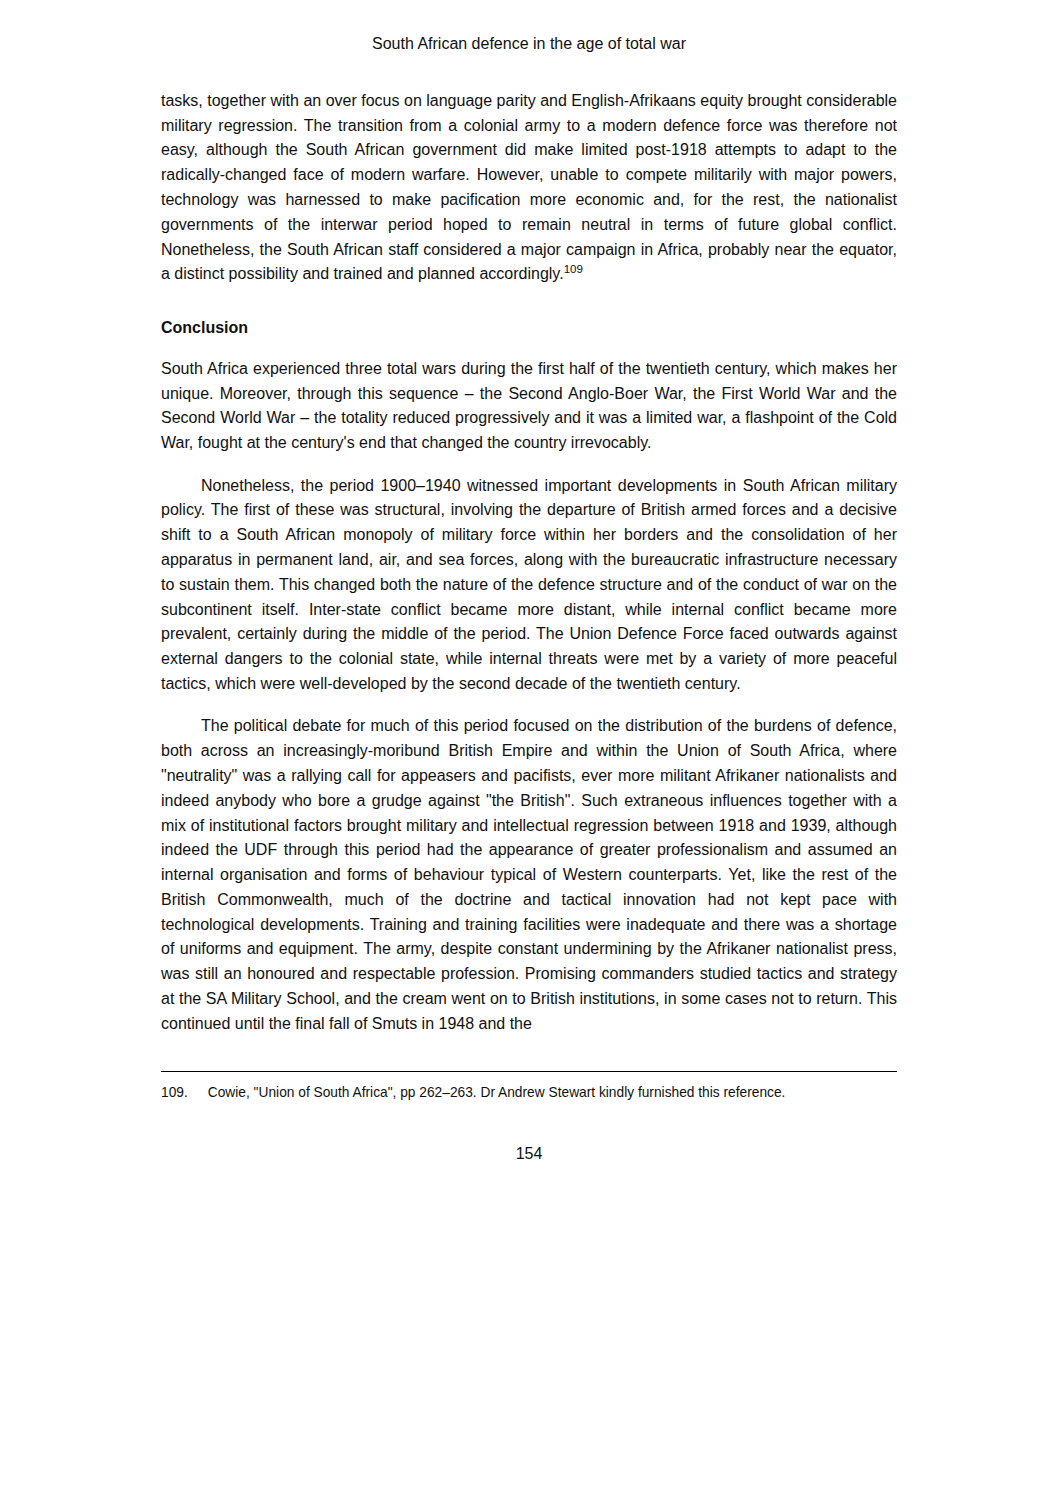South African defence in the age of total war
tasks, together with an over focus on language parity and English-Afrikaans equity brought considerable military regression. The transition from a colonial army to a modern defence force was therefore not easy, although the South African government did make limited post-1918 attempts to adapt to the radically-changed face of modern warfare. However, unable to compete militarily with major powers, technology was harnessed to make pacification more economic and, for the rest, the nationalist governments of the interwar period hoped to remain neutral in terms of future global conflict. Nonetheless, the South African staff considered a major campaign in Africa, probably near the equator, a distinct possibility and trained and planned accordingly.109
Conclusion
South Africa experienced three total wars during the first half of the twentieth century, which makes her unique. Moreover, through this sequence – the Second Anglo-Boer War, the First World War and the Second World War – the totality reduced progressively and it was a limited war, a flashpoint of the Cold War, fought at the century's end that changed the country irrevocably.
Nonetheless, the period 1900–1940 witnessed important developments in South African military policy. The first of these was structural, involving the departure of British armed forces and a decisive shift to a South African monopoly of military force within her borders and the consolidation of her apparatus in permanent land, air, and sea forces, along with the bureaucratic infrastructure necessary to sustain them. This changed both the nature of the defence structure and of the conduct of war on the subcontinent itself. Inter-state conflict became more distant, while internal conflict became more prevalent, certainly during the middle of the period. The Union Defence Force faced outwards against external dangers to the colonial state, while internal threats were met by a variety of more peaceful tactics, which were well-developed by the second decade of the twentieth century.
The political debate for much of this period focused on the distribution of the burdens of defence, both across an increasingly-moribund British Empire and within the Union of South Africa, where "neutrality" was a rallying call for appeasers and pacifists, ever more militant Afrikaner nationalists and indeed anybody who bore a grudge against "the British". Such extraneous influences together with a mix of institutional factors brought military and intellectual regression between 1918 and 1939, although indeed the UDF through this period had the appearance of greater professionalism and assumed an internal organisation and forms of behaviour typical of Western counterparts. Yet, like the rest of the British Commonwealth, much of the doctrine and tactical innovation had not kept pace with technological developments. Training and training facilities were inadequate and there was a shortage of uniforms and equipment. The army, despite constant undermining by the Afrikaner nationalist press, was still an honoured and respectable profession. Promising commanders studied tactics and strategy at the SA Military School, and the cream went on to British institutions, in some cases not to return. This continued until the final fall of Smuts in 1948 and the
109. Cowie, "Union of South Africa", pp 262–263. Dr Andrew Stewart kindly furnished this reference.
154